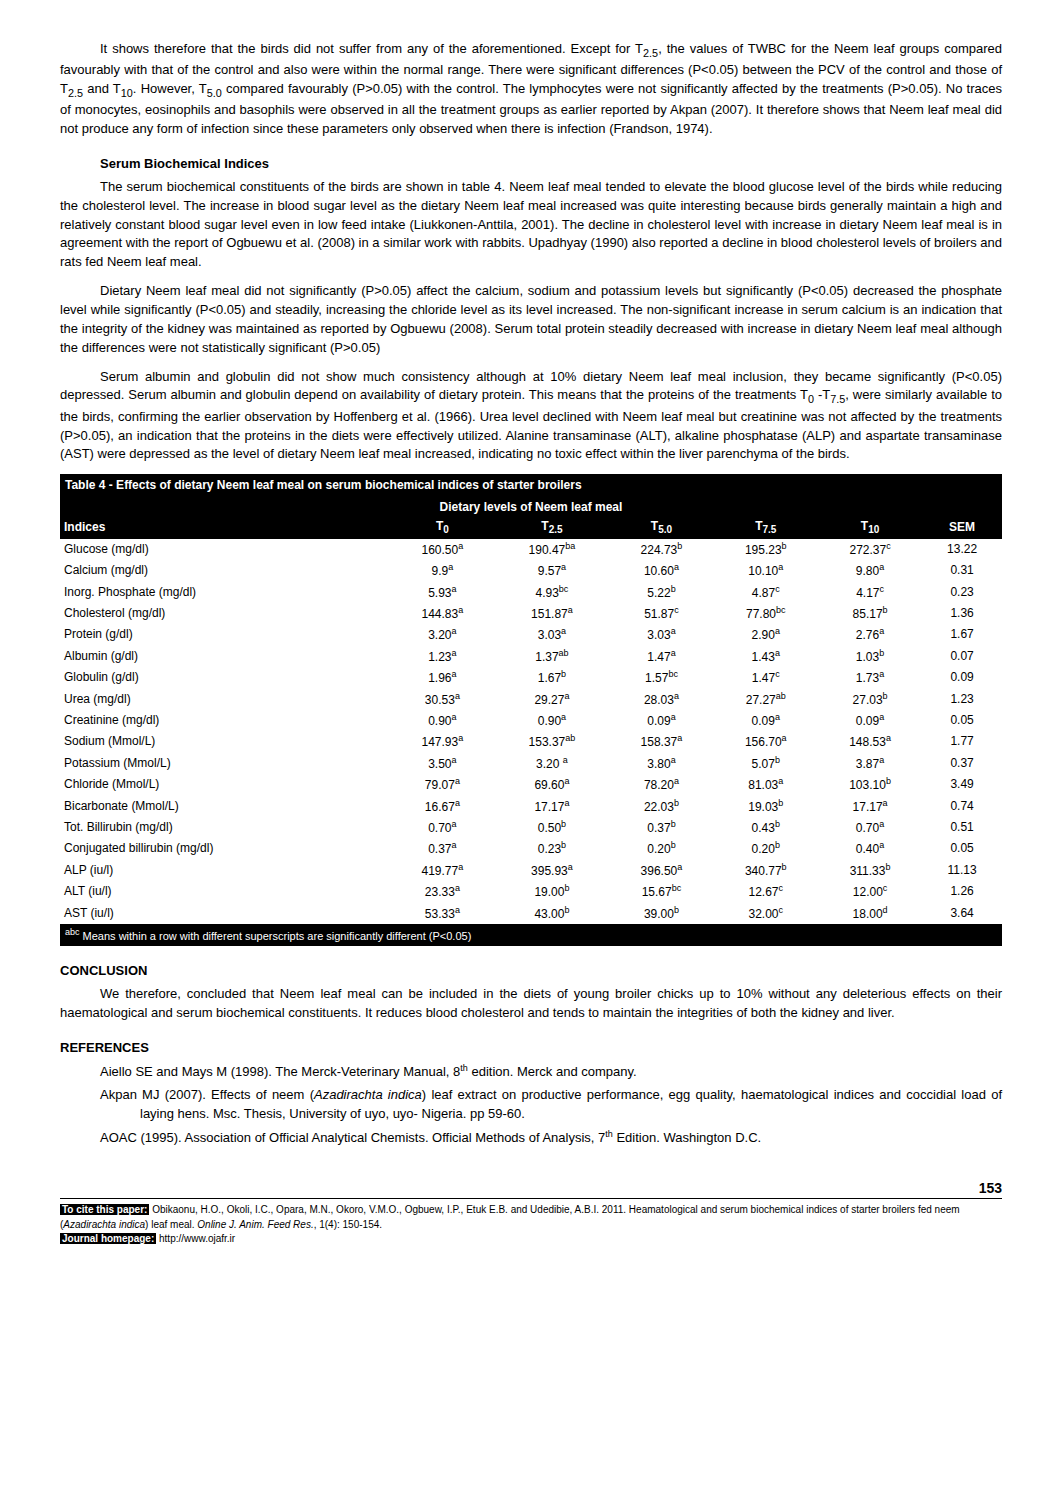It shows therefore that the birds did not suffer from any of the aforementioned. Except for T2.5, the values of TWBC for the Neem leaf groups compared favourably with that of the control and also were within the normal range. There were significant differences (P<0.05) between the PCV of the control and those of T2.5 and T10. However, T5.0 compared favourably (P>0.05) with the control. The lymphocytes were not significantly affected by the treatments (P>0.05). No traces of monocytes, eosinophils and basophils were observed in all the treatment groups as earlier reported by Akpan (2007). It therefore shows that Neem leaf meal did not produce any form of infection since these parameters only observed when there is infection (Frandson, 1974).
Serum Biochemical Indices
The serum biochemical constituents of the birds are shown in table 4. Neem leaf meal tended to elevate the blood glucose level of the birds while reducing the cholesterol level. The increase in blood sugar level as the dietary Neem leaf meal increased was quite interesting because birds generally maintain a high and relatively constant blood sugar level even in low feed intake (Liukkonen-Anttila, 2001). The decline in cholesterol level with increase in dietary Neem leaf meal is in agreement with the report of Ogbuewu et al. (2008) in a similar work with rabbits. Upadhyay (1990) also reported a decline in blood cholesterol levels of broilers and rats fed Neem leaf meal.
Dietary Neem leaf meal did not significantly (P>0.05) affect the calcium, sodium and potassium levels but significantly (P<0.05) decreased the phosphate level while significantly (P<0.05) and steadily, increasing the chloride level as its level increased. The non-significant increase in serum calcium is an indication that the integrity of the kidney was maintained as reported by Ogbuewu (2008). Serum total protein steadily decreased with increase in dietary Neem leaf meal although the differences were not statistically significant (P>0.05)
Serum albumin and globulin did not show much consistency although at 10% dietary Neem leaf meal inclusion, they became significantly (P<0.05) depressed. Serum albumin and globulin depend on availability of dietary protein. This means that the proteins of the treatments T0 -T7.5, were similarly available to the birds, confirming the earlier observation by Hoffenberg et al. (1966). Urea level declined with Neem leaf meal but creatinine was not affected by the treatments (P>0.05), an indication that the proteins in the diets were effectively utilized. Alanine transaminase (ALT), alkaline phosphatase (ALP) and aspartate transaminase (AST) were depressed as the level of dietary Neem leaf meal increased, indicating no toxic effect within the liver parenchyma of the birds.
Table 4 - Effects of dietary Neem leaf meal on serum biochemical indices of starter broilers
| Dietary levels of Neem leaf meal |
| --- |
| Indices | T 0 | T 2.5 | T 5.0 | T 7.5 | T 10 | SEM |
| Glucose (mg/dl) | 160.50 a | 190.47 ba | 224.73 b | 195.23 b | 272.37 c | 13.22 |
| Calcium (mg/dl) | 9.9 a | 9.57 a | 10.60 a | 10.10 a | 9.80 a | 0.31 |
| Inorg. Phosphate (mg/dl) | 5.93 a | 4.93 bc | 5.22 b | 4.87 c | 4.17 c | 0.23 |
| Cholesterol (mg/dl) | 144.83 a | 151.87 a | 51.87 c | 77.80 bc | 85.17 b | 1.36 |
| Protein (g/dl) | 3.20 a | 3.03 a | 3.03 a | 2.90 a | 2.76 a | 1.67 |
| Albumin (g/dl) | 1.23 a | 1.37 ab | 1.47 a | 1.43 a | 1.03 b | 0.07 |
| Globulin (g/dl) | 1.96 a | 1.67 b | 1.57 bc | 1.47 c | 1.73 a | 0.09 |
| Urea (mg/dl) | 30.53 a | 29.27 a | 28.03 a | 27.27 ab | 27.03 b | 1.23 |
| Creatinine (mg/dl) | 0.90 a | 0.90 a | 0.09 a | 0.09 a | 0.09 a | 0.05 |
| Sodium (Mmol/L) | 147.93 a | 153.37 ab | 158.37 a | 156.70 a | 148.53 a | 1.77 |
| Potassium (Mmol/L) | 3.50 a | 3.20 a | 3.80 a | 5.07 b | 3.87 a | 0.37 |
| Chloride (Mmol/L) | 79.07 a | 69.60 a | 78.20 a | 81.03 a | 103.10 b | 3.49 |
| Bicarbonate (Mmol/L) | 16.67 a | 17.17 a | 22.03 b | 19.03 b | 17.17 a | 0.74 |
| Tot. Billirubin (mg/dl) | 0.70 a | 0.50 b | 0.37 b | 0.43 b | 0.70 a | 0.51 |
| Conjugated billirubin (mg/dl) | 0.37 a | 0.23 b | 0.20 b | 0.20 b | 0.40 a | 0.05 |
| ALP (iu/l) | 419.77 a | 395.93 a | 396.50 a | 340.77 b | 311.33 b | 11.13 |
| ALT (iu/l) | 23.33 a | 19.00 b | 15.67 bc | 12.67 c | 12.00 c | 1.26 |
| AST (iu/l) | 53.33 a | 43.00 b | 39.00 b | 32.00 c | 18.00 d | 3.64 |
| abc Means within a row with different superscripts are significantly different (P<0.05) |
CONCLUSION
We therefore, concluded that Neem leaf meal can be included in the diets of young broiler chicks up to 10% without any deleterious effects on their haematological and serum biochemical constituents. It reduces blood cholesterol and tends to maintain the integrities of both the kidney and liver.
REFERENCES
Aiello SE and Mays M (1998). The Merck-Veterinary Manual, 8th edition. Merck and company.
Akpan MJ (2007). Effects of neem (Azadirachta indica) leaf extract on productive performance, egg quality, haematological indices and coccidial load of laying hens. Msc. Thesis, University of uyo, uyo- Nigeria. pp 59-60.
AOAC (1995). Association of Official Analytical Chemists. Official Methods of Analysis, 7th Edition. Washington D.C.
153
To cite this paper: Obikaonu, H.O., Okoli, I.C., Opara, M.N., Okoro, V.M.O., Ogbuew, I.P., Etuk E.B. and Udedibie, A.B.I. 2011. Heamatological and serum biochemical indices of starter broilers fed neem (Azadirachta indica) leaf meal. Online J. Anim. Feed Res., 1(4): 150-154.
Journal homepage: http://www.ojafr.ir